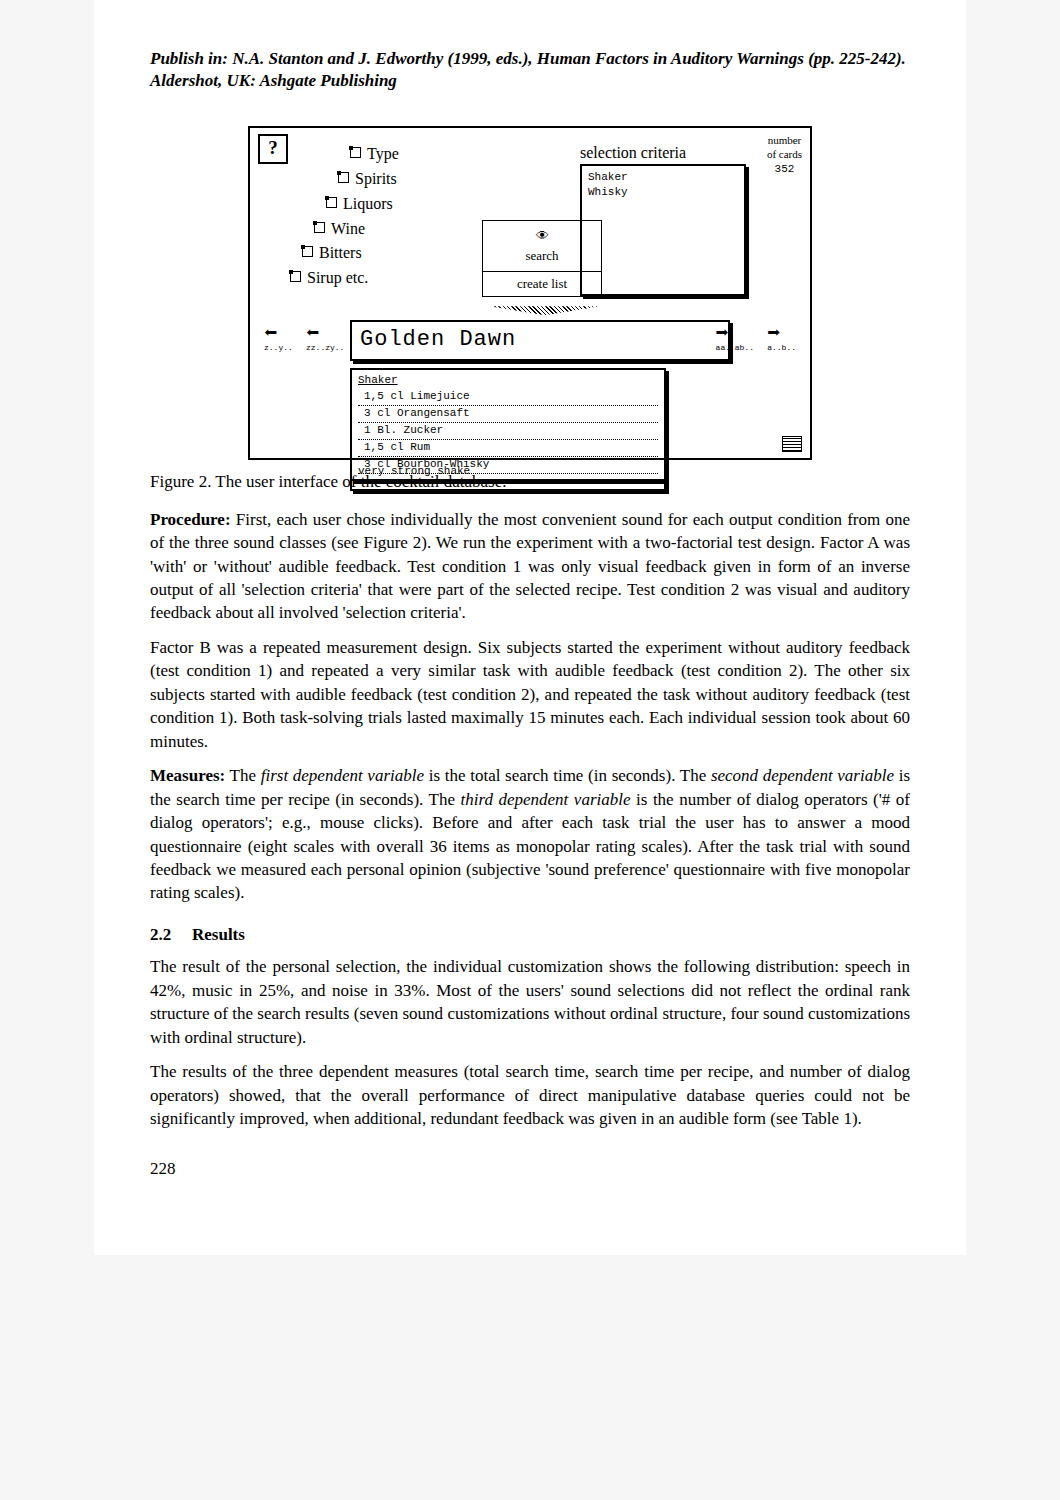Publish in: N.A. Stanton and J. Edworthy (1999, eds.), Human Factors in Auditory Warnings (pp. 225-242). Aldershot, UK: Ashgate Publishing
?
Type
Spirits
Liquors
Wine
Bitters
Sirup etc.
👁
search
create list
selection criteria
Shaker
Whisky
number
of cards
352
⬅z..y.. ⬅zz..zy.. ➡aa..ab.. ➡a..b..
Golden Dawn
Shaker
1,5 cl Limejuice
3 cl Orangensaft
1 Bl. Zucker
1,5 cl Rum
3 cl Bourbon-Whisky
very strong shake
Figure 2. The user interface of the cocktail database.
Procedure: First, each user chose individually the most convenient sound for each output condition from one of the three sound classes (see Figure 2). We run the experiment with a two-factorial test design. Factor A was 'with' or 'without' audible feedback. Test condition 1 was only visual feedback given in form of an inverse output of all 'selection criteria' that were part of the selected recipe. Test condition 2 was visual and auditory feedback about all involved 'selection criteria'.
Factor B was a repeated measurement design. Six subjects started the experiment without auditory feedback (test condition 1) and repeated a very similar task with audible feedback (test condition 2). The other six subjects started with audible feedback (test condition 2), and repeated the task without auditory feedback (test condition 1). Both task-solving trials lasted maximally 15 minutes each. Each individual session took about 60 minutes.
Measures: The first dependent variable is the total search time (in seconds). The second dependent variable is the search time per recipe (in seconds). The third dependent variable is the number of dialog operators ('# of dialog operators'; e.g., mouse clicks). Before and after each task trial the user has to answer a mood questionnaire (eight scales with overall 36 items as monopolar rating scales). After the task trial with sound feedback we measured each personal opinion (subjective 'sound preference' questionnaire with five monopolar rating scales).
2.2 Results
The result of the personal selection, the individual customization shows the following distribution: speech in 42%, music in 25%, and noise in 33%. Most of the users' sound selections did not reflect the ordinal rank structure of the search results (seven sound customizations without ordinal structure, four sound customizations with ordinal structure).
The results of the three dependent measures (total search time, search time per recipe, and number of dialog operators) showed, that the overall performance of direct manipulative database queries could not be significantly improved, when additional, redundant feedback was given in an audible form (see Table 1).
228